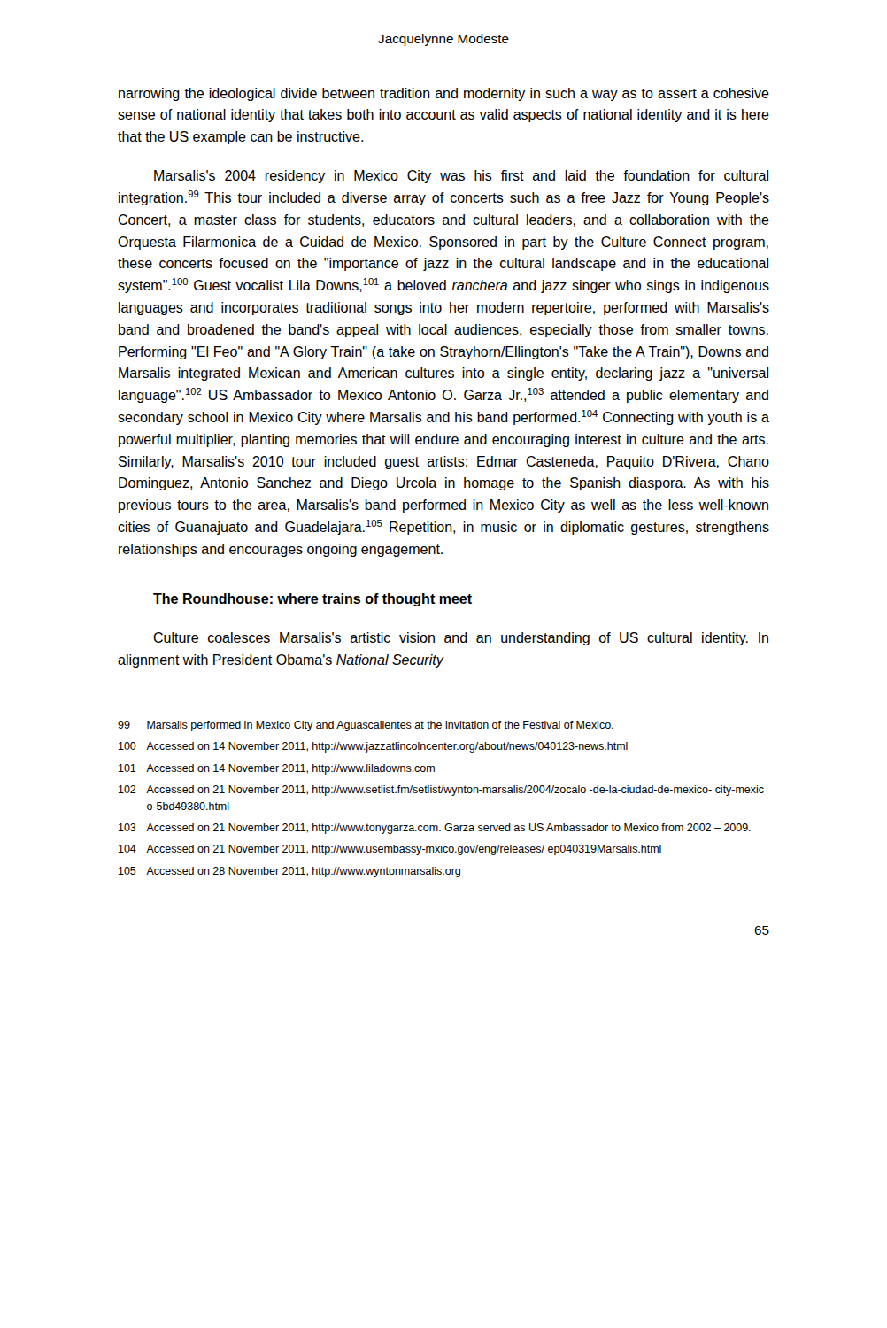Jacquelynne Modeste
narrowing the ideological divide between tradition and modernity in such a way as to assert a cohesive sense of national identity that takes both into account as valid aspects of national identity and it is here that the US example can be instructive.
Marsalis's 2004 residency in Mexico City was his first and laid the foundation for cultural integration.99 This tour included a diverse array of concerts such as a free Jazz for Young People's Concert, a master class for students, educators and cultural leaders, and a collaboration with the Orquesta Filarmonica de a Cuidad de Mexico. Sponsored in part by the Culture Connect program, these concerts focused on the "importance of jazz in the cultural landscape and in the educational system".100 Guest vocalist Lila Downs,101 a beloved ranchera and jazz singer who sings in indigenous languages and incorporates traditional songs into her modern repertoire, performed with Marsalis's band and broadened the band's appeal with local audiences, especially those from smaller towns. Performing "El Feo" and "A Glory Train" (a take on Strayhorn/Ellington's "Take the A Train"), Downs and Marsalis integrated Mexican and American cultures into a single entity, declaring jazz a "universal language".102 US Ambassador to Mexico Antonio O. Garza Jr.,103 attended a public elementary and secondary school in Mexico City where Marsalis and his band performed.104 Connecting with youth is a powerful multiplier, planting memories that will endure and encouraging interest in culture and the arts. Similarly, Marsalis's 2010 tour included guest artists: Edmar Casteneda, Paquito D'Rivera, Chano Dominguez, Antonio Sanchez and Diego Urcola in homage to the Spanish diaspora. As with his previous tours to the area, Marsalis's band performed in Mexico City as well as the less well-known cities of Guanajuato and Guadelajara.105 Repetition, in music or in diplomatic gestures, strengthens relationships and encourages ongoing engagement.
The Roundhouse: where trains of thought meet
Culture coalesces Marsalis's artistic vision and an understanding of US cultural identity. In alignment with President Obama's National Security
99 Marsalis performed in Mexico City and Aguascalientes at the invitation of the Festival of Mexico.
100 Accessed on 14 November 2011, http://www.jazzatlincolncenter.org/about/news/040123-news.html
101 Accessed on 14 November 2011, http://www.liladowns.com
102 Accessed on 21 November 2011, http://www.setlist.fm/setlist/wynton-marsalis/2004/zocalo -de-la-ciudad-de-mexico- city-mexico-5bd49380.html
103 Accessed on 21 November 2011, http://www.tonygarza.com. Garza served as US Ambassador to Mexico from 2002 – 2009.
104 Accessed on 21 November 2011, http://www.usembassy-mxico.gov/eng/releases/ ep040319Marsalis.html
105 Accessed on 28 November 2011, http://www.wyntonmarsalis.org
65